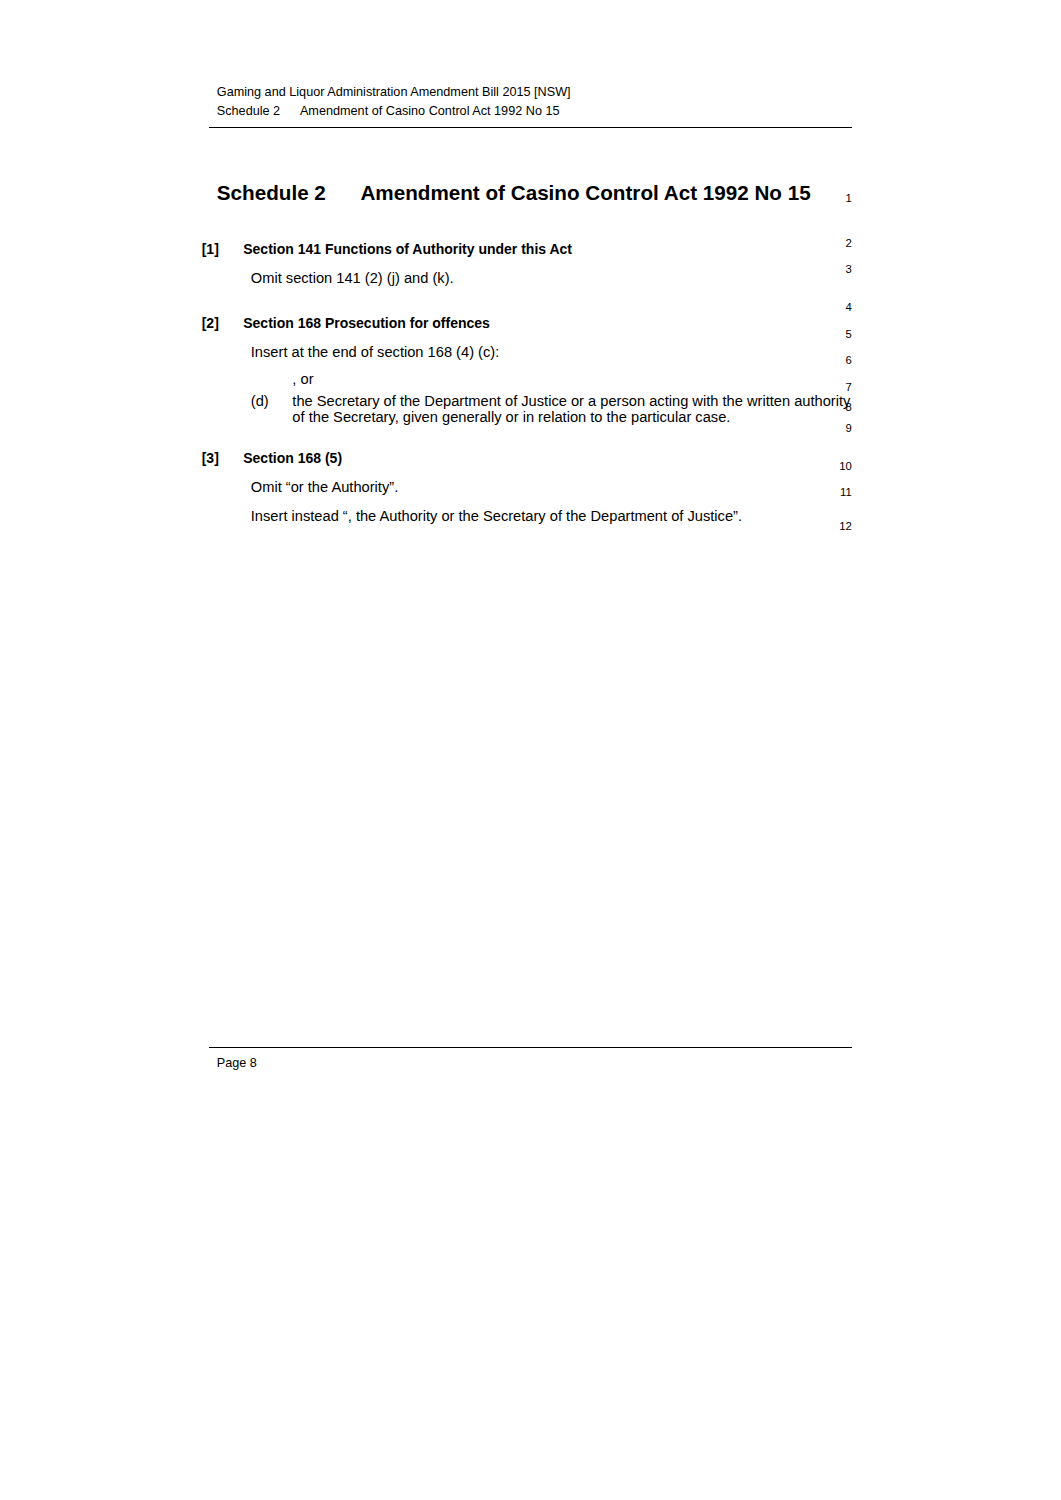Gaming and Liquor Administration Amendment Bill 2015 [NSW]
Schedule 2 Amendment of Casino Control Act 1992 No 15
1 2 3 4 5 6 7 8 9 10 11 12
Schedule 2 Amendment of Casino Control Act 1992 No 15
[1] Section 141 Functions of Authority under this Act
Omit section 141 (2) (j) and (k).
[2] Section 168 Prosecution for offences
Insert at the end of section 168 (4) (c):
, or
(d)
the Secretary of the Department of Justice or a person acting with the written authority of the Secretary, given generally or in relation to the particular case.
[3] Section 168 (5)
Omit “or the Authority”.
Insert instead “, the Authority or the Secretary of the Department of Justice”.
Page 8